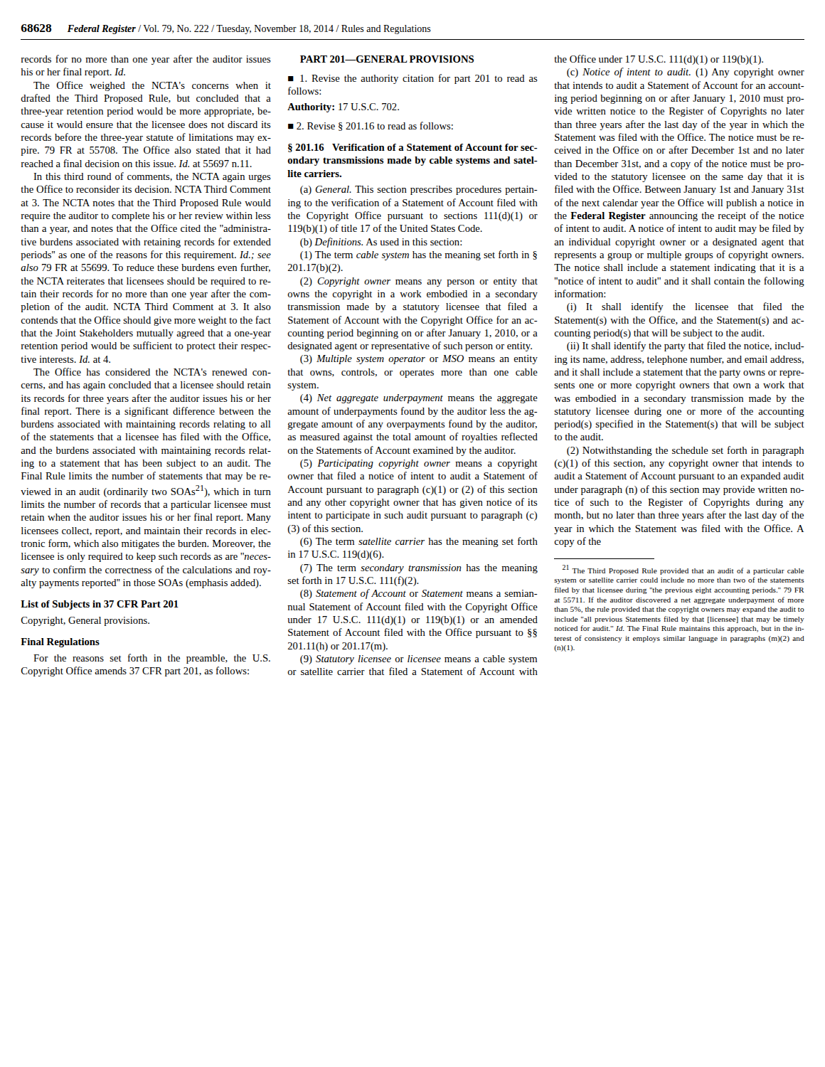68628 Federal Register / Vol. 79, No. 222 / Tuesday, November 18, 2014 / Rules and Regulations
records for no more than one year after the auditor issues his or her final report. Id.
The Office weighed the NCTA's concerns when it drafted the Third Proposed Rule, but concluded that a three-year retention period would be more appropriate, because it would ensure that the licensee does not discard its records before the three-year statute of limitations may expire. 79 FR at 55708. The Office also stated that it had reached a final decision on this issue. Id. at 55697 n.11.
In this third round of comments, the NCTA again urges the Office to reconsider its decision. NCTA Third Comment at 3. The NCTA notes that the Third Proposed Rule would require the auditor to complete his or her review within less than a year, and notes that the Office cited the ''administrative burdens associated with retaining records for extended periods'' as one of the reasons for this requirement. Id.; see also 79 FR at 55699. To reduce these burdens even further, the NCTA reiterates that licensees should be required to retain their records for no more than one year after the completion of the audit. NCTA Third Comment at 3. It also contends that the Office should give more weight to the fact that the Joint Stakeholders mutually agreed that a one-year retention period would be sufficient to protect their respective interests. Id. at 4.
The Office has considered the NCTA's renewed concerns, and has again concluded that a licensee should retain its records for three years after the auditor issues his or her final report. There is a significant difference between the burdens associated with maintaining records relating to all of the statements that a licensee has filed with the Office, and the burdens associated with maintaining records relating to a statement that has been subject to an audit. The Final Rule limits the number of statements that may be reviewed in an audit (ordinarily two SOAs21), which in turn limits the number of records that a particular licensee must retain when the auditor issues his or her final report. Many licensees collect, report, and maintain their records in electronic form, which also mitigates the burden. Moreover, the licensee is only required to keep such records as are ''necessary to confirm the correctness of the calculations and royalty payments reported'' in those SOAs (emphasis added).
List of Subjects in 37 CFR Part 201
Copyright, General provisions.
Final Regulations
For the reasons set forth in the preamble, the U.S. Copyright Office amends 37 CFR part 201, as follows:
PART 201—GENERAL PROVISIONS
■ 1. Revise the authority citation for part 201 to read as follows:
Authority: 17 U.S.C. 702.
■ 2. Revise § 201.16 to read as follows:
§ 201.16 Verification of a Statement of Account for secondary transmissions made by cable systems and satellite carriers.
(a) General. This section prescribes procedures pertaining to the verification of a Statement of Account filed with the Copyright Office pursuant to sections 111(d)(1) or 119(b)(1) of title 17 of the United States Code.
(b) Definitions. As used in this section:
(1) The term cable system has the meaning set forth in § 201.17(b)(2).
(2) Copyright owner means any person or entity that owns the copyright in a work embodied in a secondary transmission made by a statutory licensee that filed a Statement of Account with the Copyright Office for an accounting period beginning on or after January 1, 2010, or a designated agent or representative of such person or entity.
(3) Multiple system operator or MSO means an entity that owns, controls, or operates more than one cable system.
(4) Net aggregate underpayment means the aggregate amount of underpayments found by the auditor less the aggregate amount of any overpayments found by the auditor, as measured against the total amount of royalties reflected on the Statements of Account examined by the auditor.
(5) Participating copyright owner means a copyright owner that filed a notice of intent to audit a Statement of Account pursuant to paragraph (c)(1) or (2) of this section and any other copyright owner that has given notice of its intent to participate in such audit pursuant to paragraph (c)(3) of this section.
(6) The term satellite carrier has the meaning set forth in 17 U.S.C. 119(d)(6).
(7) The term secondary transmission has the meaning set forth in 17 U.S.C. 111(f)(2).
(8) Statement of Account or Statement means a semiannual Statement of Account filed with the Copyright Office under 17 U.S.C. 111(d)(1) or 119(b)(1) or an amended Statement of Account filed with the Office pursuant to §§ 201.11(h) or 201.17(m).
(9) Statutory licensee or licensee means a cable system or satellite carrier that filed a Statement of Account with the Office under 17 U.S.C. 111(d)(1) or 119(b)(1).
(c) Notice of intent to audit. (1) Any copyright owner that intends to audit a Statement of Account for an accounting period beginning on or after January 1, 2010 must provide written notice to the Register of Copyrights no later than three years after the last day of the year in which the Statement was filed with the Office. The notice must be received in the Office on or after December 1st and no later than December 31st, and a copy of the notice must be provided to the statutory licensee on the same day that it is filed with the Office. Between January 1st and January 31st of the next calendar year the Office will publish a notice in the Federal Register announcing the receipt of the notice of intent to audit. A notice of intent to audit may be filed by an individual copyright owner or a designated agent that represents a group or multiple groups of copyright owners. The notice shall include a statement indicating that it is a ''notice of intent to audit'' and it shall contain the following information:
(i) It shall identify the licensee that filed the Statement(s) with the Office, and the Statement(s) and accounting period(s) that will be subject to the audit.
(ii) It shall identify the party that filed the notice, including its name, address, telephone number, and email address, and it shall include a statement that the party owns or represents one or more copyright owners that own a work that was embodied in a secondary transmission made by the statutory licensee during one or more of the accounting period(s) specified in the Statement(s) that will be subject to the audit.
(2) Notwithstanding the schedule set forth in paragraph (c)(1) of this section, any copyright owner that intends to audit a Statement of Account pursuant to an expanded audit under paragraph (n) of this section may provide written notice of such to the Register of Copyrights during any month, but no later than three years after the last day of the year in which the Statement was filed with the Office. A copy of the
21 The Third Proposed Rule provided that an audit of a particular cable system or satellite carrier could include no more than two of the statements filed by that licensee during ''the previous eight accounting periods.'' 79 FR at 55711. If the auditor discovered a net aggregate underpayment of more than 5%, the rule provided that the copyright owners may expand the audit to include ''all previous Statements filed by that [licensee] that may be timely noticed for audit.'' Id. The Final Rule maintains this approach, but in the interest of consistency it employs similar language in paragraphs (m)(2) and (n)(1).